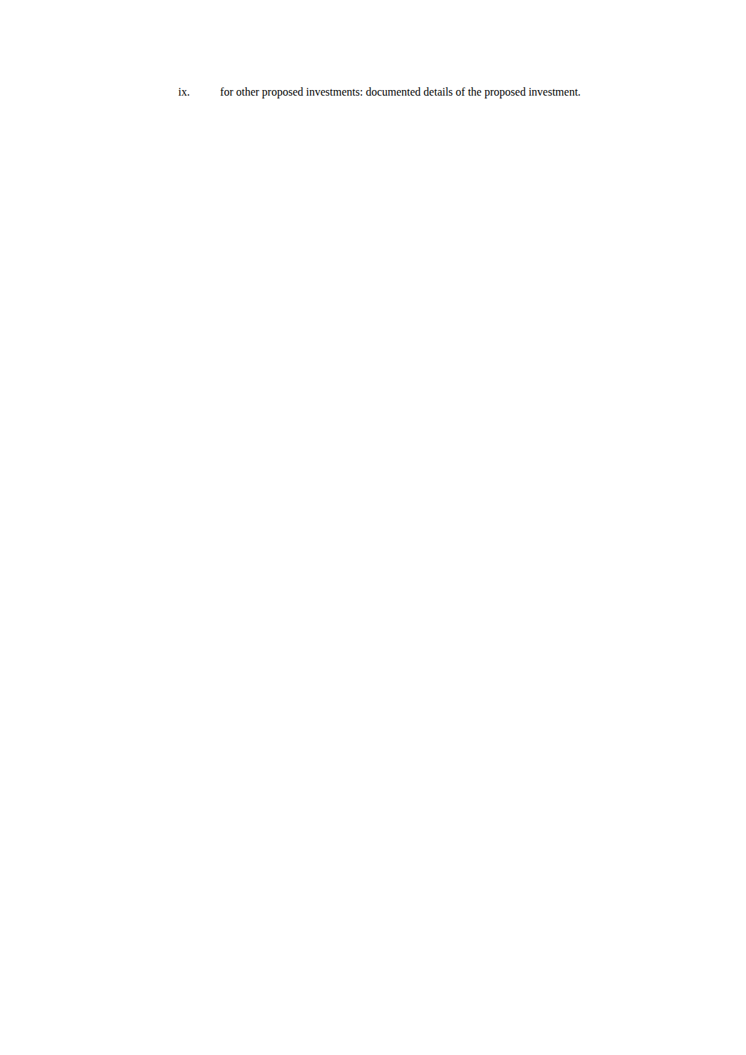ix. for other proposed investments: documented details of the proposed investment.